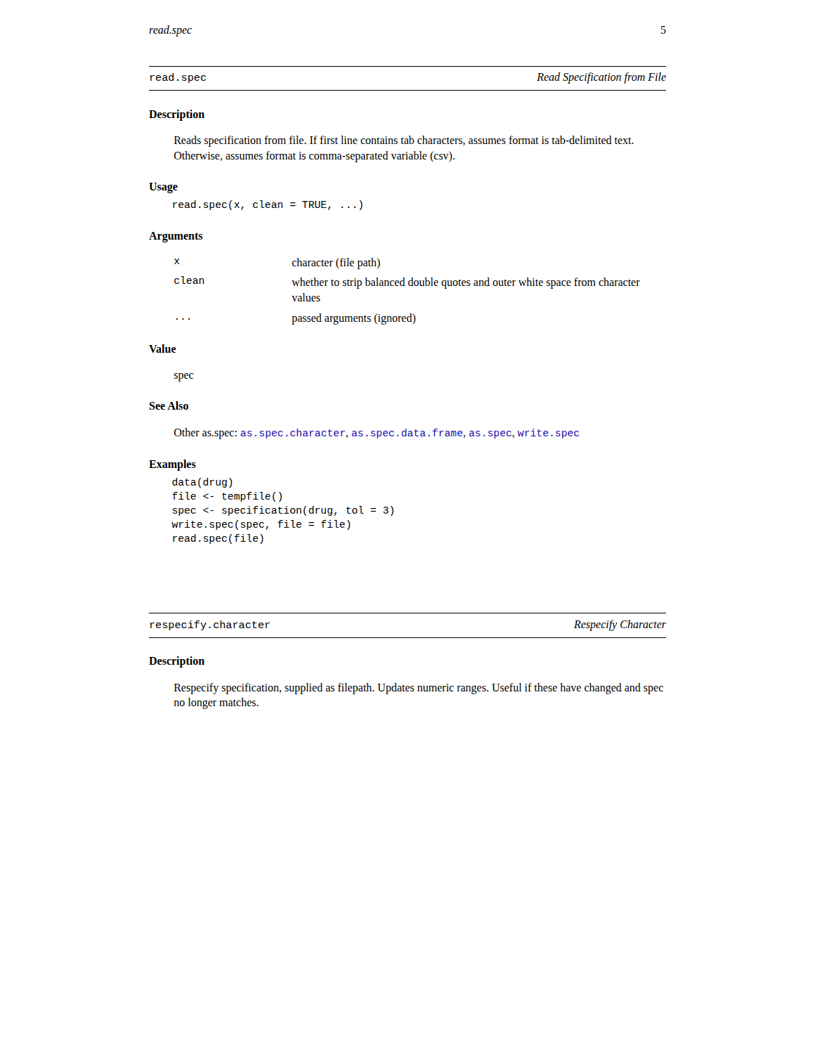read.spec 5
read.spec
Read Specification from File
Description
Reads specification from file. If first line contains tab characters, assumes format is tab-delimited text. Otherwise, assumes format is comma-separated variable (csv).
Usage
read.spec(x, clean = TRUE, ...)
Arguments
x
character (file path)
clean
whether to strip balanced double quotes and outer white space from character values
...
passed arguments (ignored)
Value
spec
See Also
Other as.spec: as.spec.character, as.spec.data.frame, as.spec, write.spec
Examples
data(drug)
file <- tempfile()
spec <- specification(drug, tol = 3)
write.spec(spec, file = file)
read.spec(file)
respecify.character
Respecify Character
Description
Respecify specification, supplied as filepath. Updates numeric ranges. Useful if these have changed and spec no longer matches.